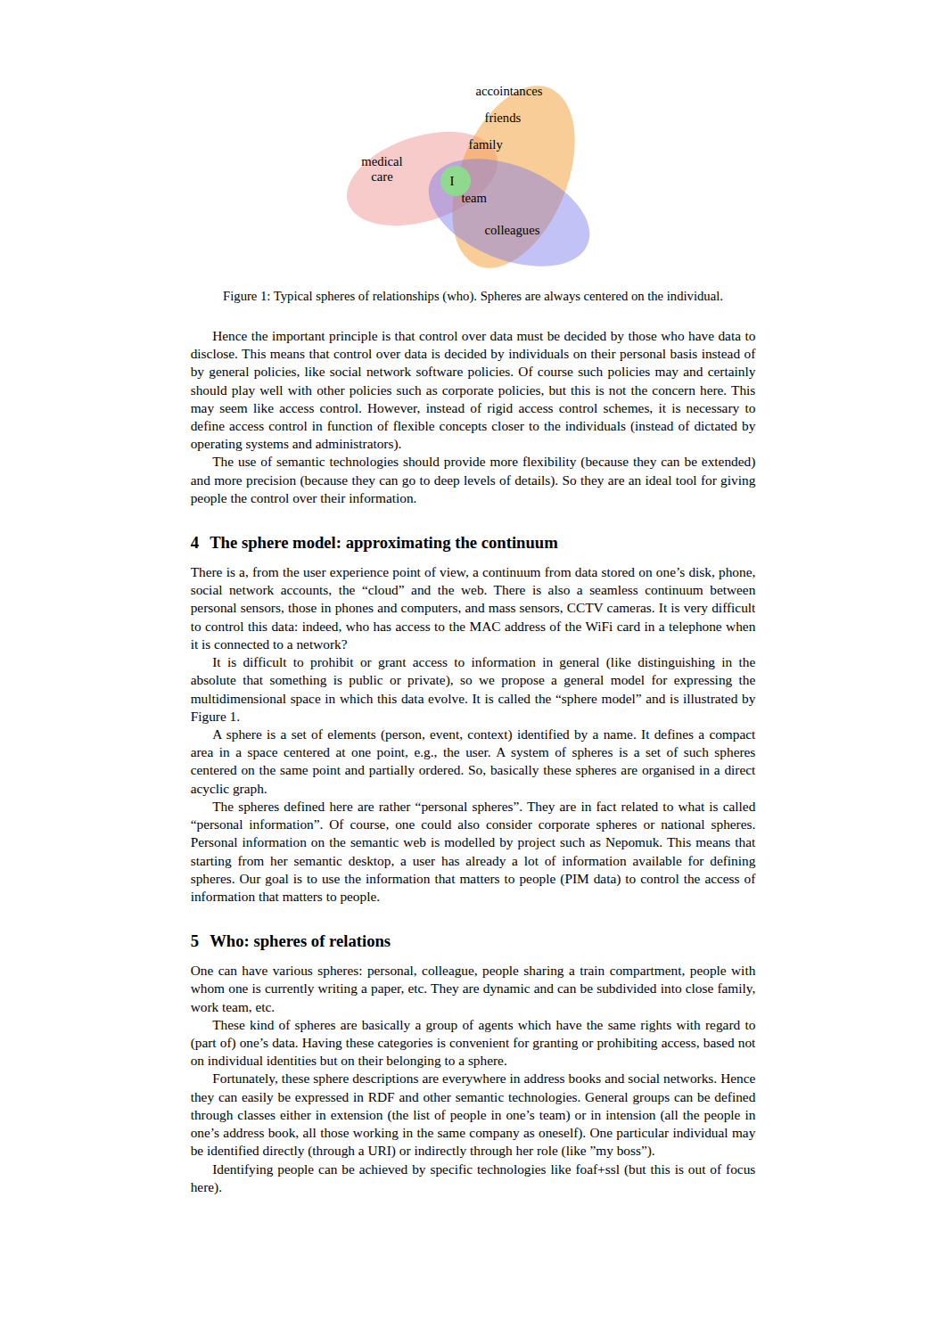accointances friends family medical
care I team colleagues
Figure 1: Typical spheres of relationships (who). Spheres are always centered on the individual.
Hence the important principle is that control over data must be decided by those who have data to disclose. This means that control over data is decided by individuals on their personal basis instead of by general policies, like social network software policies. Of course such policies may and certainly should play well with other policies such as corporate policies, but this is not the concern here. This may seem like access control. However, instead of rigid access control schemes, it is necessary to define access control in function of flexible concepts closer to the individuals (instead of dictated by operating systems and administrators).
The use of semantic technologies should provide more flexibility (because they can be extended) and more precision (because they can go to deep levels of details). So they are an ideal tool for giving people the control over their information.
4 The sphere model: approximating the continuum
There is a, from the user experience point of view, a continuum from data stored on one’s disk, phone, social network accounts, the “cloud” and the web. There is also a seamless continuum between personal sensors, those in phones and computers, and mass sensors, CCTV cameras. It is very difficult to control this data: indeed, who has access to the MAC address of the WiFi card in a telephone when it is connected to a network?
It is difficult to prohibit or grant access to information in general (like distinguishing in the absolute that something is public or private), so we propose a general model for expressing the multidimensional space in which this data evolve. It is called the “sphere model” and is illustrated by Figure 1.
A sphere is a set of elements (person, event, context) identified by a name. It defines a compact area in a space centered at one point, e.g., the user. A system of spheres is a set of such spheres centered on the same point and partially ordered. So, basically these spheres are organised in a direct acyclic graph.
The spheres defined here are rather “personal spheres”. They are in fact related to what is called “personal information”. Of course, one could also consider corporate spheres or national spheres. Personal information on the semantic web is modelled by project such as Nepomuk. This means that starting from her semantic desktop, a user has already a lot of information available for defining spheres. Our goal is to use the information that matters to people (PIM data) to control the access of information that matters to people.
5 Who: spheres of relations
One can have various spheres: personal, colleague, people sharing a train compartment, people with whom one is currently writing a paper, etc. They are dynamic and can be subdivided into close family, work team, etc.
These kind of spheres are basically a group of agents which have the same rights with regard to (part of) one’s data. Having these categories is convenient for granting or prohibiting access, based not on individual identities but on their belonging to a sphere.
Fortunately, these sphere descriptions are everywhere in address books and social networks. Hence they can easily be expressed in RDF and other semantic technologies. General groups can be defined through classes either in extension (the list of people in one’s team) or in intension (all the people in one’s address book, all those working in the same company as oneself). One particular individual may be identified directly (through a URI) or indirectly through her role (like ”my boss”).
Identifying people can be achieved by specific technologies like foaf+ssl (but this is out of focus here).